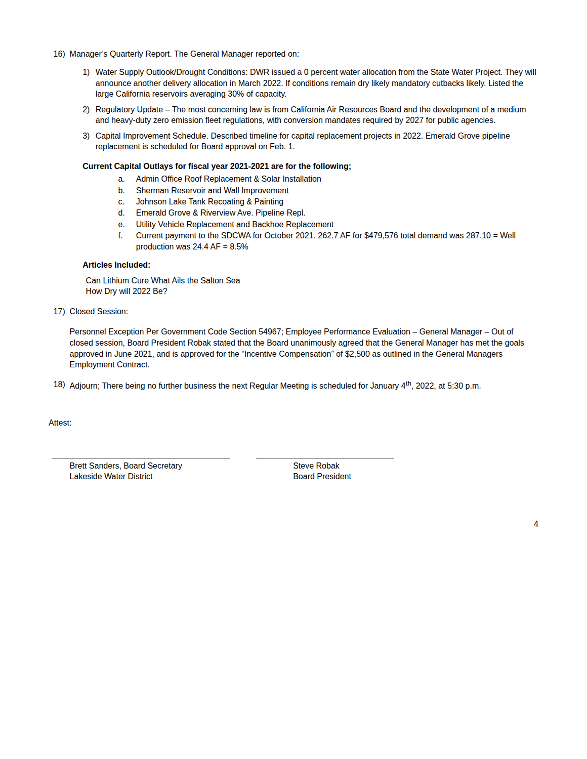16)
Manager’s Quarterly Report. The General Manager reported on:
1) Water Supply Outlook/Drought Conditions: DWR issued a 0 percent water allocation from the State Water Project. They will announce another delivery allocation in March 2022. If conditions remain dry likely mandatory cutbacks likely. Listed the large California reservoirs averaging 30% of capacity.
2) Regulatory Update – The most concerning law is from California Air Resources Board and the development of a medium and heavy-duty zero emission fleet regulations, with conversion mandates required by 2027 for public agencies.
3) Capital Improvement Schedule. Described timeline for capital replacement projects in 2022. Emerald Grove pipeline replacement is scheduled for Board approval on Feb. 1.
Current Capital Outlays for fiscal year 2021-2021 are for the following;
a. Admin Office Roof Replacement & Solar Installation
b. Sherman Reservoir and Wall Improvement
c. Johnson Lake Tank Recoating & Painting
d. Emerald Grove & Riverview Ave. Pipeline Repl.
e. Utility Vehicle Replacement and Backhoe Replacement
f. Current payment to the SDCWA for October 2021. 262.7 AF for $479,576 total demand was 287.10 = Well production was 24.4 AF = 8.5%
Articles Included:
Can Lithium Cure What Ails the Salton Sea
How Dry will 2022 Be?
17)
Closed Session:
Personnel Exception Per Government Code Section 54967; Employee Performance Evaluation – General Manager – Out of closed session, Board President Robak stated that the Board unanimously agreed that the General Manager has met the goals approved in June 2021, and is approved for the “Incentive Compensation” of $2,500 as outlined in the General Managers Employment Contract.
18)
Adjourn; There being no further business the next Regular Meeting is scheduled for January 4th, 2022, at 5:30 p.m.
Attest:
Brett Sanders, Board Secretary
Lakeside Water District
Steve Robak
Board President
4